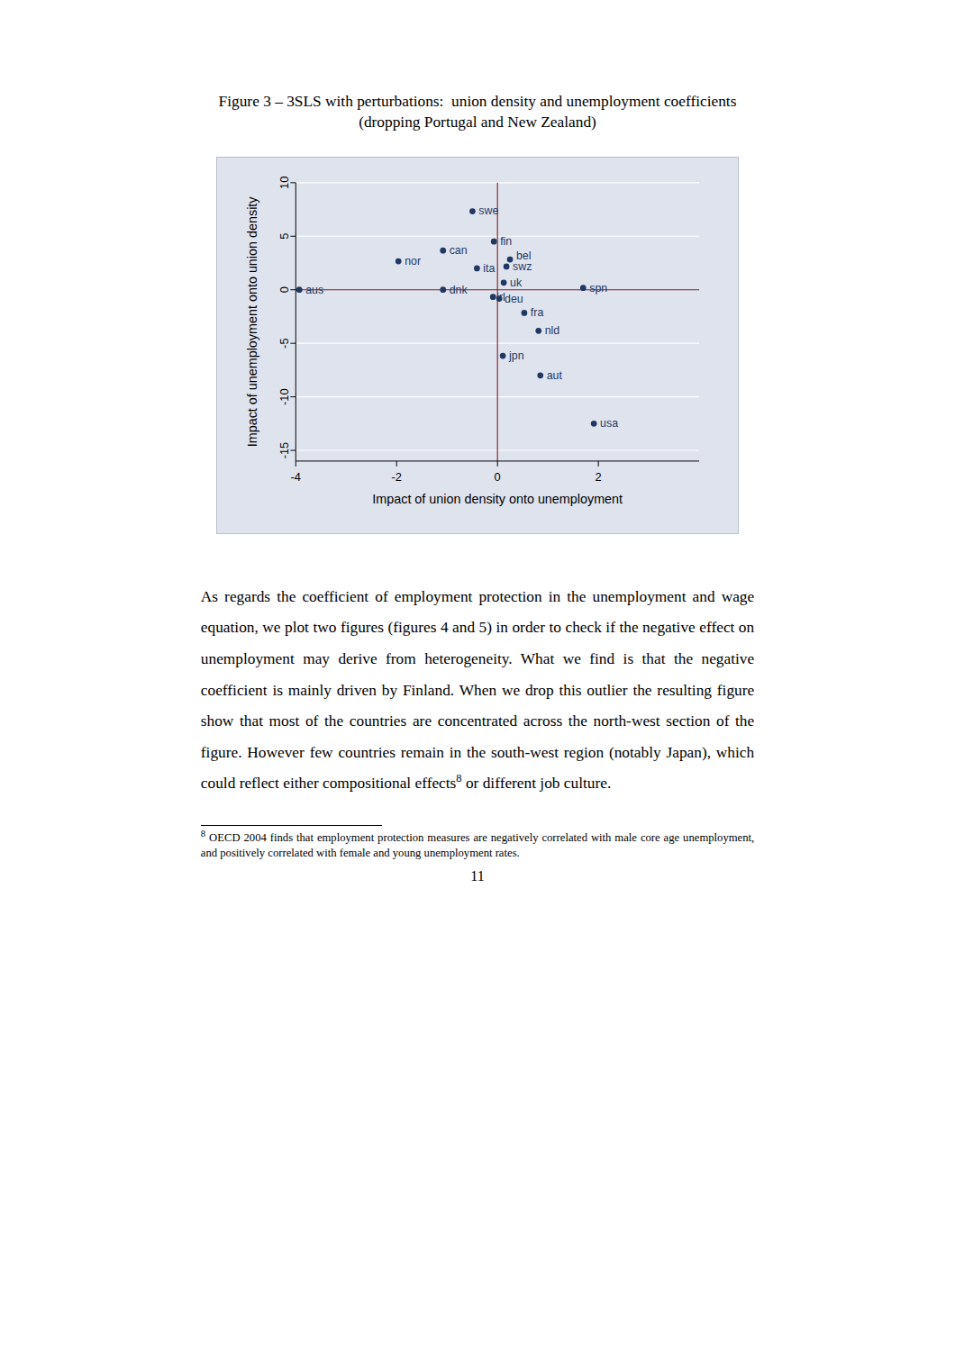Figure 3 – 3SLS with perturbations: union density and unemployment coefficients
(dropping Portugal and New Zealand)
10 5 0 -5 -10 -15 Impact of unemployment onto union density -4 -2 0 2 Impact of union density onto unemployment swe fin can nor ita bel swz aus dnk uk spn irl deu fra nld jpn aut usa
As regards the coefficient of employment protection in the unemployment and wage equation, we plot two figures (figures 4 and 5) in order to check if the negative effect on unemployment may derive from heterogeneity. What we find is that the negative coefficient is mainly driven by Finland. When we drop this outlier the resulting figure show that most of the countries are concentrated across the north-west section of the figure. However few countries remain in the south-west region (notably Japan), which could reflect either compositional effects8 or different job culture.
8 OECD 2004 finds that employment protection measures are negatively correlated with male core age unemployment, and positively correlated with female and young unemployment rates.
11